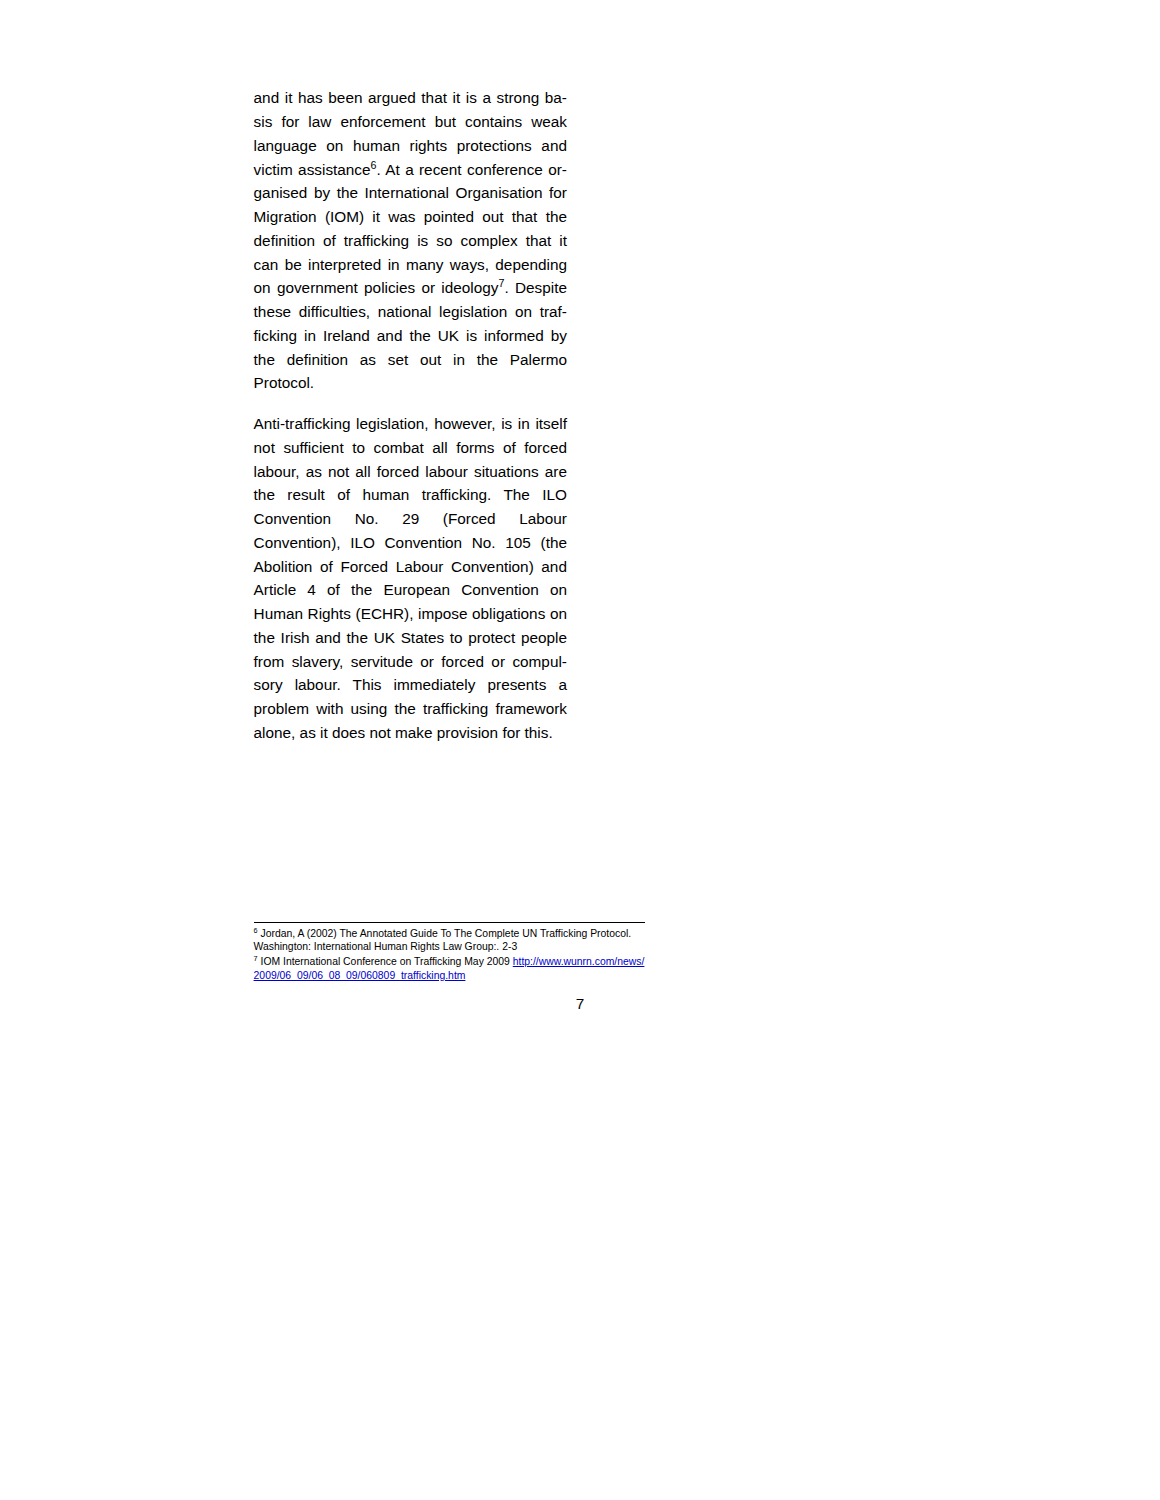and it has been argued that it is a strong basis for law enforcement but contains weak language on human rights protections and victim assistance6. At a recent conference organised by the International Organisation for Migration (IOM) it was pointed out that the definition of trafficking is so complex that it can be interpreted in many ways, depending on government policies or ideology7. Despite these difficulties, national legislation on trafficking in Ireland and the UK is informed by the definition as set out in the Palermo Protocol.
Anti-trafficking legislation, however, is in itself not sufficient to combat all forms of forced labour, as not all forced labour situations are the result of human trafficking. The ILO Convention No. 29 (Forced Labour Convention), ILO Convention No. 105 (the Abolition of Forced Labour Convention) and Article 4 of the European Convention on Human Rights (ECHR), impose obligations on the Irish and the UK States to protect people from slavery, servitude or forced or compulsory labour. This immediately presents a problem with using the trafficking framework alone, as it does not make provision for this.
6 Jordan, A (2002) The Annotated Guide To The Complete UN Trafficking Protocol. Washington: International Human Rights Law Group:. 2-3
7 IOM International Conference on Trafficking May 2009 http://www.wunrn.com/news/2009/06_09/06_08_09/060809_trafficking.htm
7